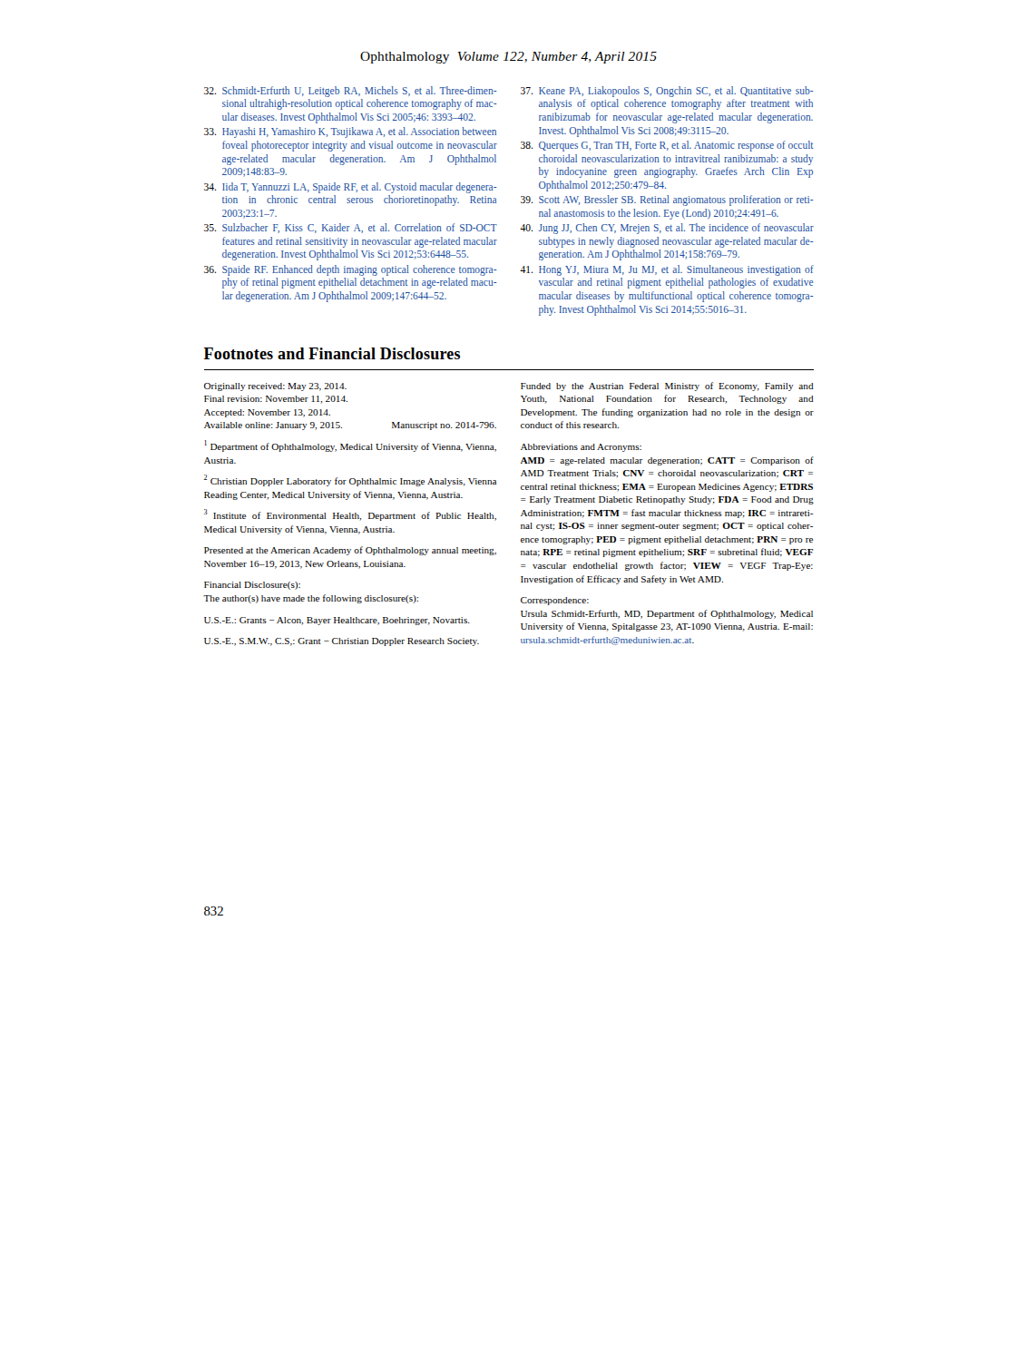Ophthalmology Volume 122, Number 4, April 2015
32. Schmidt-Erfurth U, Leitgeb RA, Michels S, et al. Three-dimensional ultrahigh-resolution optical coherence tomography of macular diseases. Invest Ophthalmol Vis Sci 2005;46: 3393–402.
33. Hayashi H, Yamashiro K, Tsujikawa A, et al. Association between foveal photoreceptor integrity and visual outcome in neovascular age-related macular degeneration. Am J Ophthalmol 2009;148:83–9.
34. Iida T, Yannuzzi LA, Spaide RF, et al. Cystoid macular degeneration in chronic central serous chorioretinopathy. Retina 2003;23:1–7.
35. Sulzbacher F, Kiss C, Kaider A, et al. Correlation of SD-OCT features and retinal sensitivity in neovascular age-related macular degeneration. Invest Ophthalmol Vis Sci 2012;53:6448–55.
36. Spaide RF. Enhanced depth imaging optical coherence tomography of retinal pigment epithelial detachment in age-related macular degeneration. Am J Ophthalmol 2009;147:644–52.
37. Keane PA, Liakopoulos S, Ongchin SC, et al. Quantitative subanalysis of optical coherence tomography after treatment with ranibizumab for neovascular age-related macular degeneration. Invest. Ophthalmol Vis Sci 2008;49:3115–20.
38. Querques G, Tran TH, Forte R, et al. Anatomic response of occult choroidal neovascularization to intravitreal ranibizumab: a study by indocyanine green angiography. Graefes Arch Clin Exp Ophthalmol 2012;250:479–84.
39. Scott AW, Bressler SB. Retinal angiomatous proliferation or retinal anastomosis to the lesion. Eye (Lond) 2010;24:491–6.
40. Jung JJ, Chen CY, Mrejen S, et al. The incidence of neovascular subtypes in newly diagnosed neovascular age-related macular degeneration. Am J Ophthalmol 2014;158:769–79.
41. Hong YJ, Miura M, Ju MJ, et al. Simultaneous investigation of vascular and retinal pigment epithelial pathologies of exudative macular diseases by multifunctional optical coherence tomography. Invest Ophthalmol Vis Sci 2014;55:5016–31.
Footnotes and Financial Disclosures
Originally received: May 23, 2014.
Final revision: November 11, 2014.
Accepted: November 13, 2014.
Available online: January 9, 2015. Manuscript no. 2014-796.
1 Department of Ophthalmology, Medical University of Vienna, Vienna, Austria.
2 Christian Doppler Laboratory for Ophthalmic Image Analysis, Vienna Reading Center, Medical University of Vienna, Vienna, Austria.
3 Institute of Environmental Health, Department of Public Health, Medical University of Vienna, Vienna, Austria.
Presented at the American Academy of Ophthalmology annual meeting, November 16–19, 2013, New Orleans, Louisiana.
Financial Disclosure(s):
The author(s) have made the following disclosure(s):
U.S.-E.: Grants − Alcon, Bayer Healthcare, Boehringer, Novartis.
U.S.-E., S.M.W., C.S,: Grant − Christian Doppler Research Society.
Funded by the Austrian Federal Ministry of Economy, Family and Youth, National Foundation for Research, Technology and Development. The funding organization had no role in the design or conduct of this research.
Abbreviations and Acronyms:
AMD = age-related macular degeneration; CATT = Comparison of AMD Treatment Trials; CNV = choroidal neovascularization; CRT = central retinal thickness; EMA = European Medicines Agency; ETDRS = Early Treatment Diabetic Retinopathy Study; FDA = Food and Drug Administration; FMTM = fast macular thickness map; IRC = intraretinal cyst; IS-OS = inner segment-outer segment; OCT = optical coherence tomography; PED = pigment epithelial detachment; PRN = pro re nata; RPE = retinal pigment epithelium; SRF = subretinal fluid; VEGF = vascular endothelial growth factor; VIEW = VEGF Trap-Eye: Investigation of Efficacy and Safety in Wet AMD.
Correspondence:
Ursula Schmidt-Erfurth, MD, Department of Ophthalmology, Medical University of Vienna, Spitalgasse 23, AT-1090 Vienna, Austria. E-mail: ursula.schmidt-erfurth@meduniwien.ac.at.
832